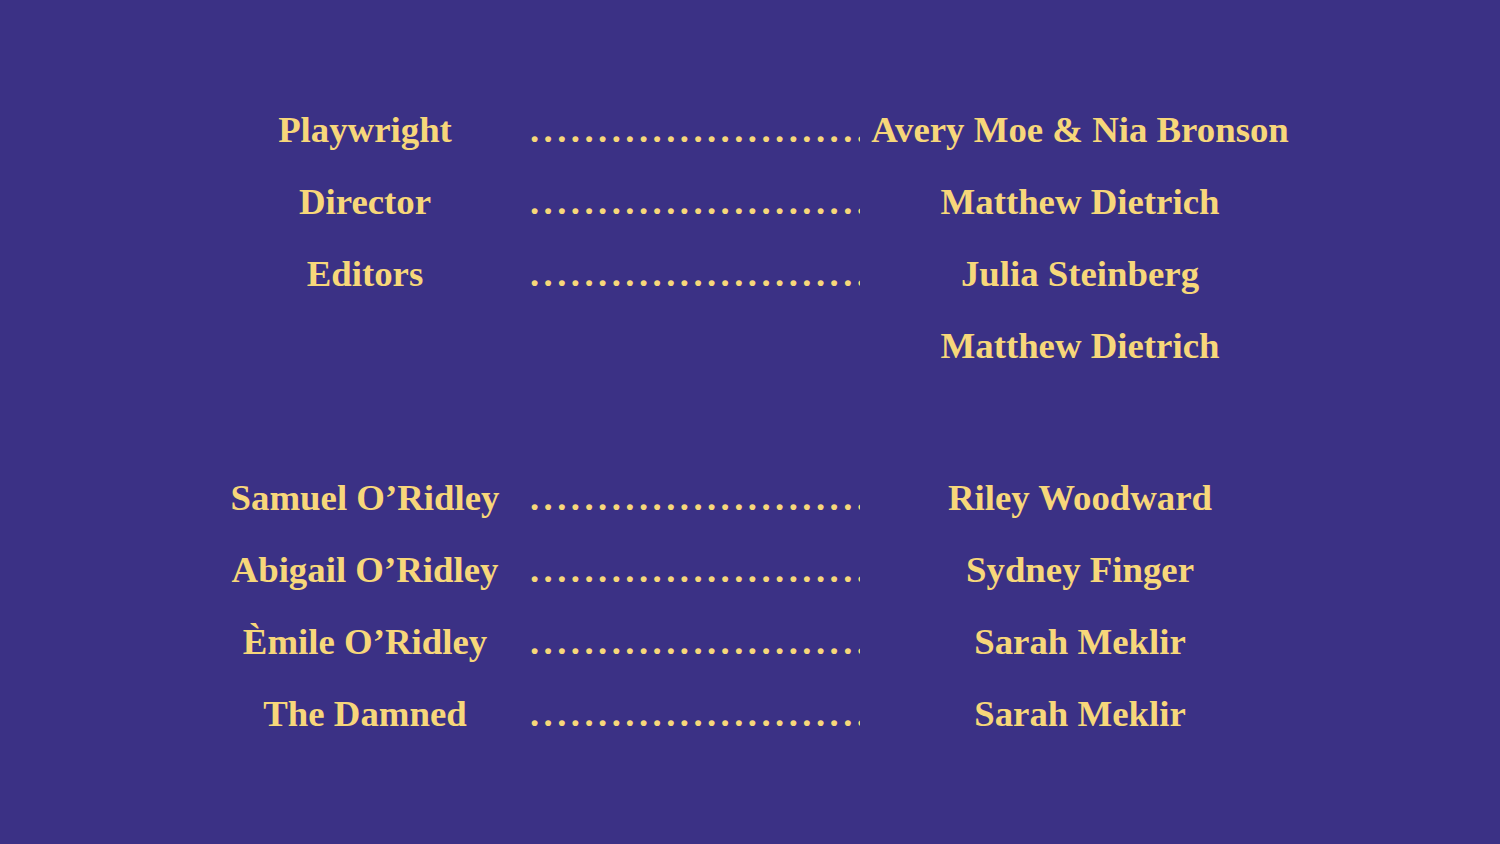| Playwright | .................................... | Avery Moe & Nia Bronson |
| Director | .................................... | Matthew Dietrich |
| Editors | .................................... | Julia Steinberg |
| | | Matthew Dietrich |
| Samuel O’Ridley | .................................... | Riley Woodward |
| Abigail O’Ridley | .................................... | Sydney Finger |
| Èmile O’Ridley | .................................... | Sarah Meklir |
| The Damned | .................................... | Sarah Meklir |